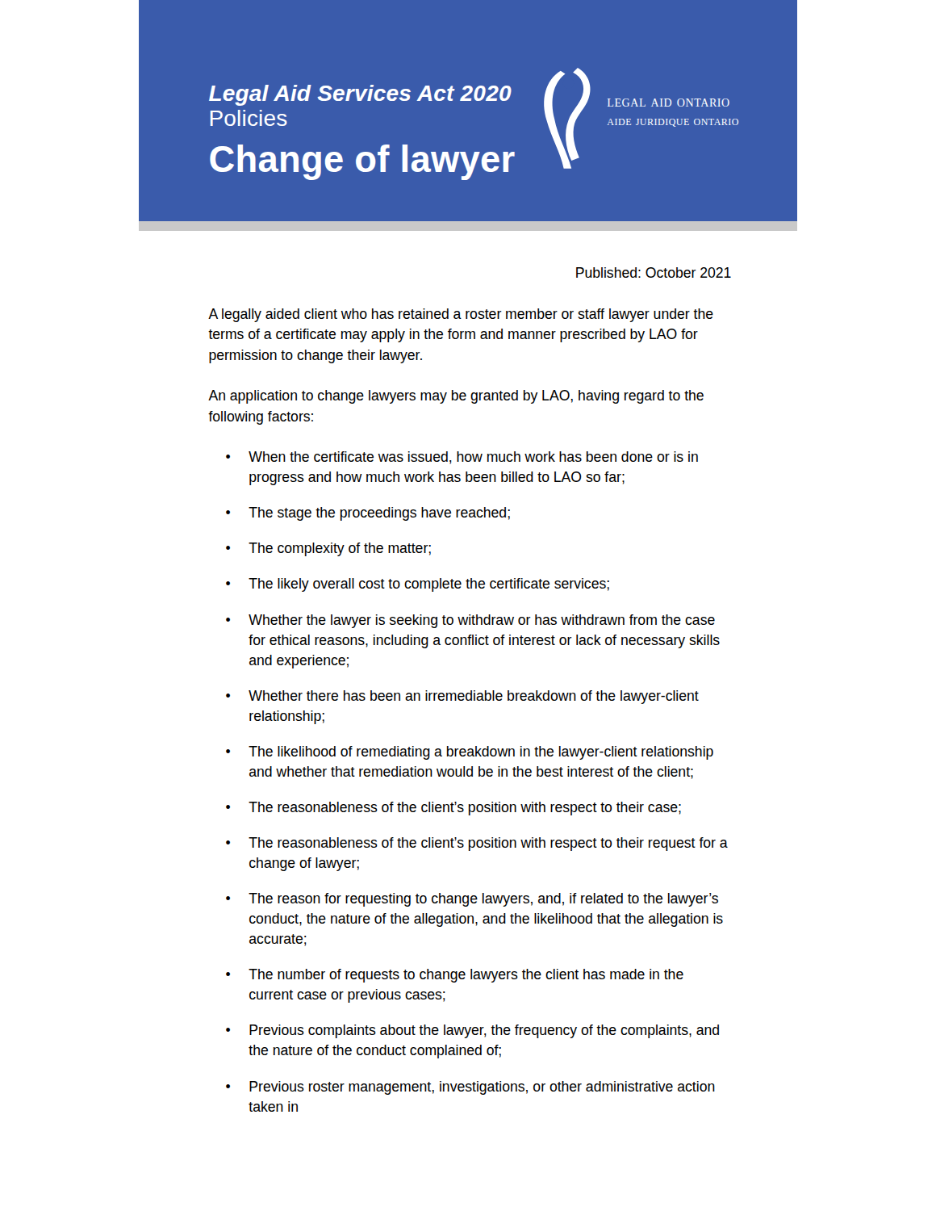Legal Aid Services Act 2020 Policies
Change of lawyer
Legal Aid Ontario
Aide juridique Ontario
Published: October 2021
A legally aided client who has retained a roster member or staff lawyer under the terms of a certificate may apply in the form and manner prescribed by LAO for permission to change their lawyer.
An application to change lawyers may be granted by LAO, having regard to the following factors:
When the certificate was issued, how much work has been done or is in progress and how much work has been billed to LAO so far;
The stage the proceedings have reached;
The complexity of the matter;
The likely overall cost to complete the certificate services;
Whether the lawyer is seeking to withdraw or has withdrawn from the case for ethical reasons, including a conflict of interest or lack of necessary skills and experience;
Whether there has been an irremediable breakdown of the lawyer-client relationship;
The likelihood of remediating a breakdown in the lawyer-client relationship and whether that remediation would be in the best interest of the client;
The reasonableness of the client’s position with respect to their case;
The reasonableness of the client’s position with respect to their request for a change of lawyer;
The reason for requesting to change lawyers, and, if related to the lawyer’s conduct, the nature of the allegation, and the likelihood that the allegation is accurate;
The number of requests to change lawyers the client has made in the current case or previous cases;
Previous complaints about the lawyer, the frequency of the complaints, and the nature of the conduct complained of;
Previous roster management, investigations, or other administrative action taken in